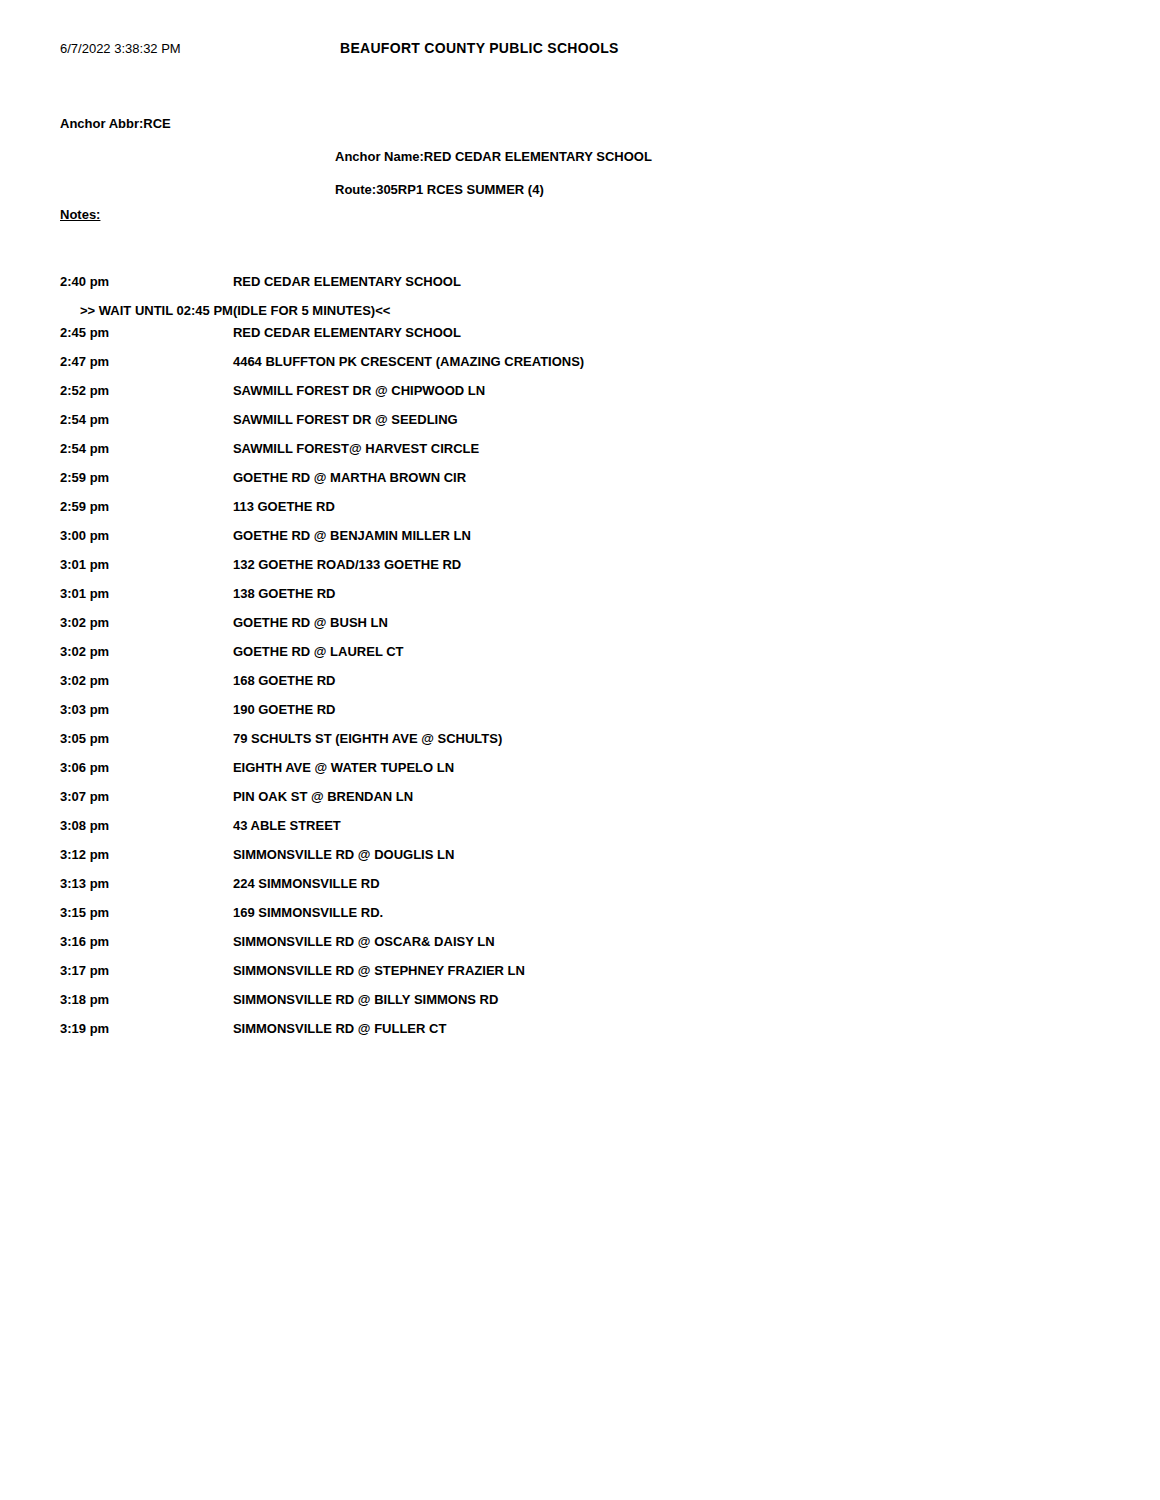6/7/2022 3:38:32 PM
BEAUFORT COUNTY PUBLIC SCHOOLS
Anchor Abbr:RCE
Anchor Name:RED CEDAR ELEMENTARY SCHOOL
Route:305RP1 RCES SUMMER (4)
Notes:
| 2:40 pm | RED CEDAR ELEMENTARY SCHOOL |
| >> WAIT UNTIL 02:45 PM | (IDLE FOR 5 MINUTES)<< |
| 2:45 pm | RED CEDAR ELEMENTARY SCHOOL |
| 2:47 pm | 4464 BLUFFTON PK CRESCENT (AMAZING CREATIONS) |
| 2:52 pm | SAWMILL FOREST DR @ CHIPWOOD LN |
| 2:54 pm | SAWMILL FOREST DR @ SEEDLING |
| 2:54 pm | SAWMILL FOREST@ HARVEST CIRCLE |
| 2:59 pm | GOETHE RD @ MARTHA BROWN CIR |
| 2:59 pm | 113 GOETHE RD |
| 3:00 pm | GOETHE RD @ BENJAMIN MILLER LN |
| 3:01 pm | 132 GOETHE ROAD/133 GOETHE RD |
| 3:01 pm | 138 GOETHE RD |
| 3:02 pm | GOETHE RD @ BUSH LN |
| 3:02 pm | GOETHE RD @ LAUREL CT |
| 3:02 pm | 168 GOETHE RD |
| 3:03 pm | 190 GOETHE RD |
| 3:05 pm | 79 SCHULTS ST (EIGHTH AVE @ SCHULTS) |
| 3:06 pm | EIGHTH AVE @ WATER TUPELO LN |
| 3:07 pm | PIN OAK ST @ BRENDAN LN |
| 3:08 pm | 43 ABLE STREET |
| 3:12 pm | SIMMONSVILLE RD @ DOUGLIS LN |
| 3:13 pm | 224 SIMMONSVILLE RD |
| 3:15 pm | 169 SIMMONSVILLE RD. |
| 3:16 pm | SIMMONSVILLE RD @ OSCAR& DAISY LN |
| 3:17 pm | SIMMONSVILLE RD @ STEPHNEY FRAZIER LN |
| 3:18 pm | SIMMONSVILLE RD @ BILLY SIMMONS RD |
| 3:19 pm | SIMMONSVILLE RD @ FULLER CT |